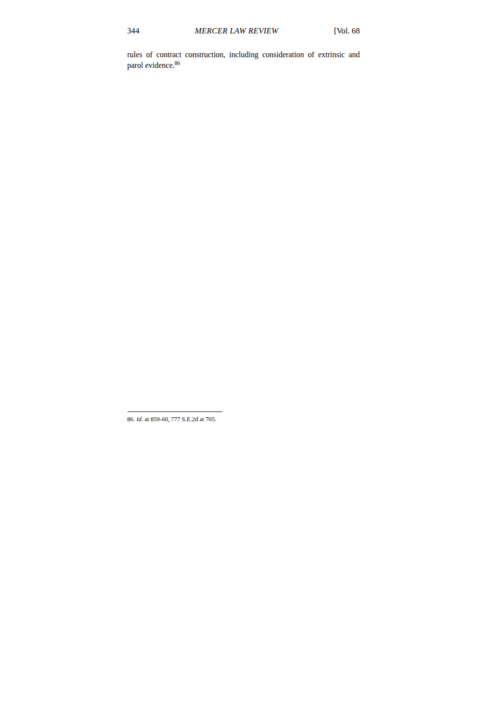344 MERCER LAW REVIEW [Vol. 68
rules of contract construction, including consideration of extrinsic and parol evidence.86
86. Id. at 859-60, 777 S.E.2d at 705.